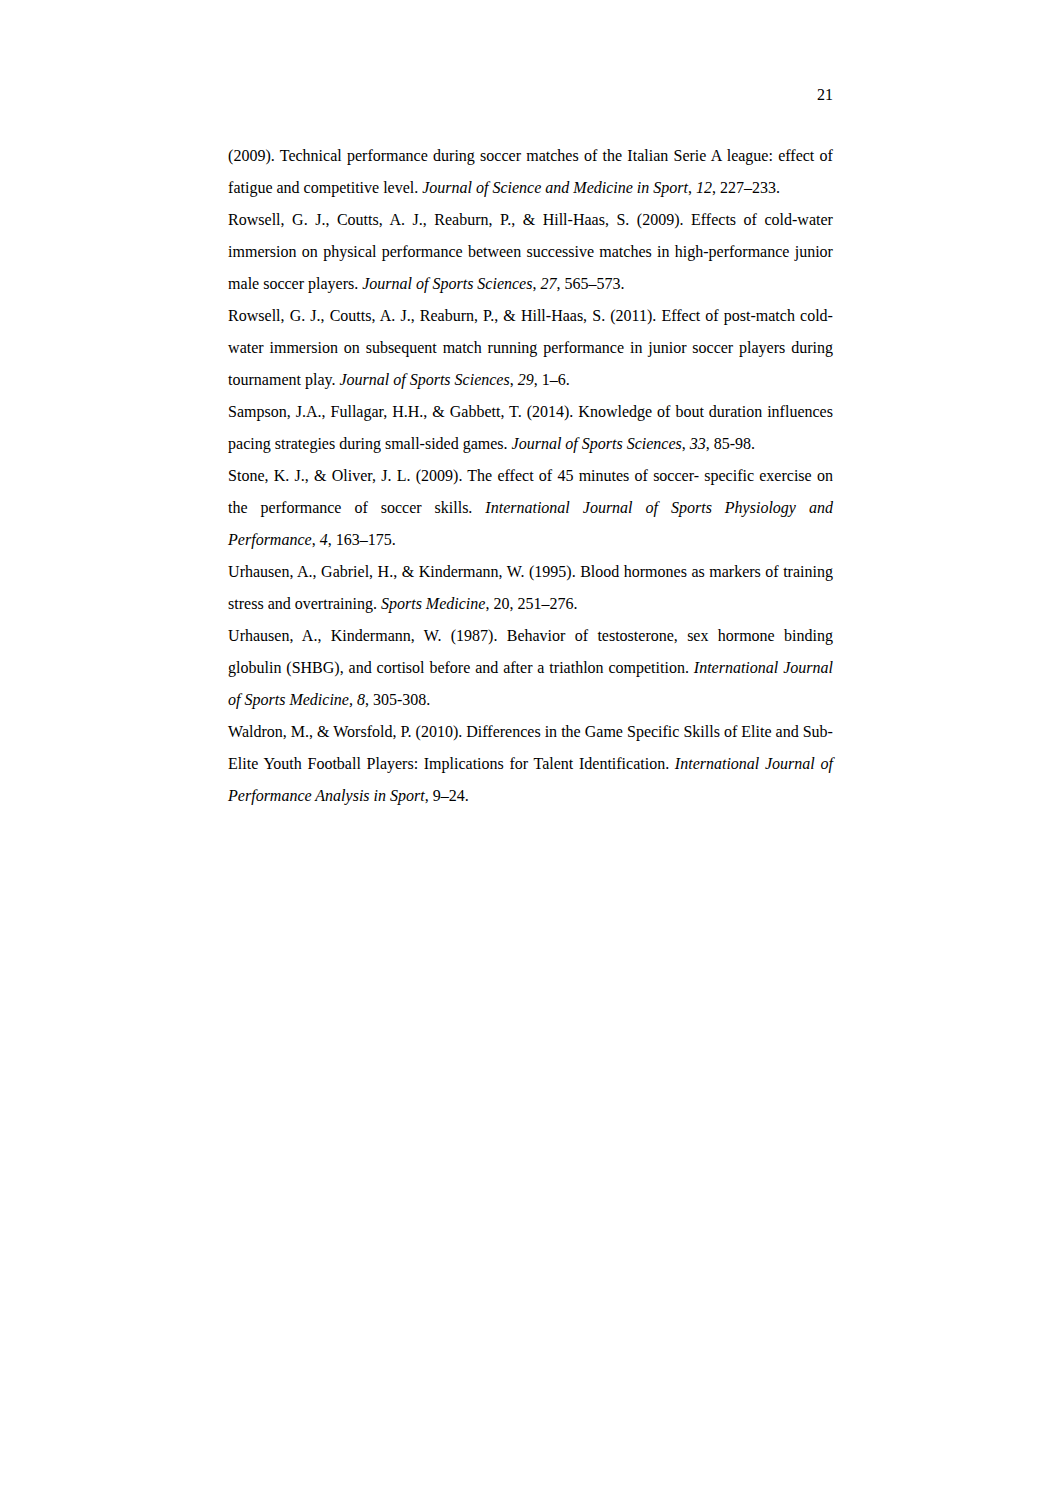21
(2009). Technical performance during soccer matches of the Italian Serie A league: effect of fatigue and competitive level. Journal of Science and Medicine in Sport, 12, 227–233.
Rowsell, G. J., Coutts, A. J., Reaburn, P., & Hill-Haas, S. (2009). Effects of cold-water immersion on physical performance between successive matches in high-performance junior male soccer players. Journal of Sports Sciences, 27, 565–573.
Rowsell, G. J., Coutts, A. J., Reaburn, P., & Hill-Haas, S. (2011). Effect of post-match cold-water immersion on subsequent match running performance in junior soccer players during tournament play. Journal of Sports Sciences, 29, 1–6.
Sampson, J.A., Fullagar, H.H., & Gabbett, T. (2014). Knowledge of bout duration influences pacing strategies during small-sided games. Journal of Sports Sciences, 33, 85-98.
Stone, K. J., & Oliver, J. L. (2009). The effect of 45 minutes of soccer- specific exercise on the performance of soccer skills. International Journal of Sports Physiology and Performance, 4, 163–175.
Urhausen, A., Gabriel, H., & Kindermann, W. (1995). Blood hormones as markers of training stress and overtraining. Sports Medicine, 20, 251–276.
Urhausen, A., Kindermann, W. (1987). Behavior of testosterone, sex hormone binding globulin (SHBG), and cortisol before and after a triathlon competition. International Journal of Sports Medicine, 8, 305-308.
Waldron, M., & Worsfold, P. (2010). Differences in the Game Specific Skills of Elite and Sub-Elite Youth Football Players: Implications for Talent Identification. International Journal of Performance Analysis in Sport, 9–24.